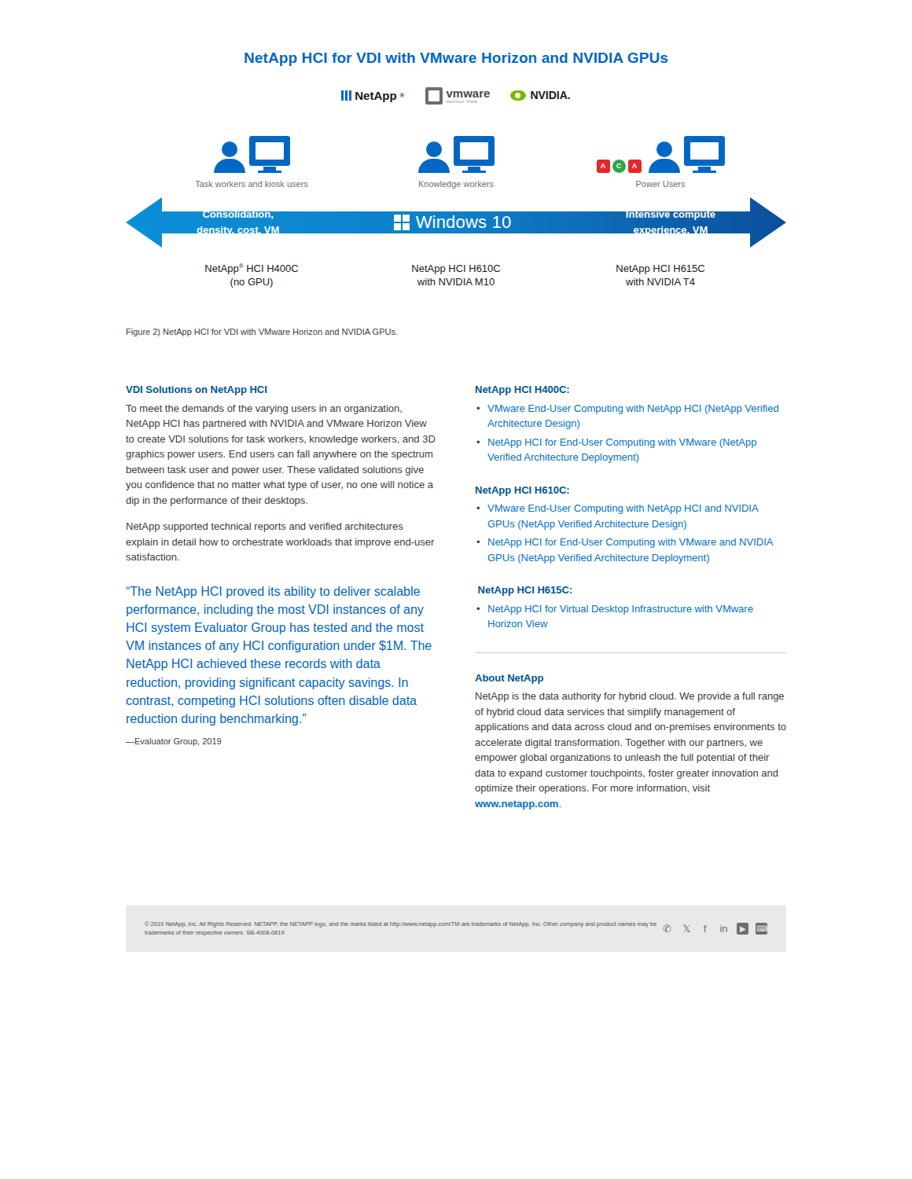NetApp HCI for VDI with VMware Horizon and NVIDIA GPUs
NetApp®
vmwareHorizon View
NVIDIA.
Task workers and kiosk users
Knowledge workers
A
C
A
⚡
Power Users
Consolidation,
density, cost, VM
Windows 10
Intensive compute
experience, VM
NetApp® HCI H400C
(no GPU)
NetApp HCI H610C
with NVIDIA M10
NetApp HCI H615C
with NVIDIA T4
Figure 2) NetApp HCI for VDI with VMware Horizon and NVIDIA GPUs.
VDI Solutions on NetApp HCI
To meet the demands of the varying users in an organization, NetApp HCI has partnered with NVIDIA and VMware Horizon View to create VDI solutions for task workers, knowledge workers, and 3D graphics power users. End users can fall anywhere on the spectrum between task user and power user. These validated solutions give you confidence that no matter what type of user, no one will notice a dip in the performance of their desktops.
NetApp supported technical reports and verified architectures explain in detail how to orchestrate workloads that improve end-user satisfaction.
“The NetApp HCI proved its ability to deliver scalable performance, including the most VDI instances of any HCI system Evaluator Group has tested and the most VM instances of any HCI configuration under $1M. The NetApp HCI achieved these records with data reduction, providing significant capacity savings. In contrast, competing HCI solutions often disable data reduction during benchmarking.” —Evaluator Group, 2019
NetApp HCI H400C:
VMware End-User Computing with NetApp HCI (NetApp Verified Architecture Design)
NetApp HCI for End-User Computing with VMware (NetApp Verified Architecture Deployment)
NetApp HCI H610C:
VMware End-User Computing with NetApp HCI and NVIDIA GPUs (NetApp Verified Architecture Design)
NetApp HCI for End-User Computing with VMware and NVIDIA GPUs (NetApp Verified Architecture Deployment)
NetApp HCI H615C:
NetApp HCI for Virtual Desktop Infrastructure with VMware Horizon View
About NetApp
NetApp is the data authority for hybrid cloud. We provide a full range of hybrid cloud data services that simplify management of applications and data across cloud and on-premises environments to accelerate digital transformation. Together with our partners, we empower global organizations to unleash the full potential of their data to expand customer touchpoints, foster greater innovation and optimize their operations. For more information, visit www.netapp.com.
© 2019 NetApp, Inc. All Rights Reserved. NETAPP, the NETAPP logo, and the marks listed at http://www.netapp.com/TM are trademarks of NetApp, Inc. Other company and product names may be trademarks of their respective owners. SB-4008-0819
✆ 𝕏 f in ▶ ⌨